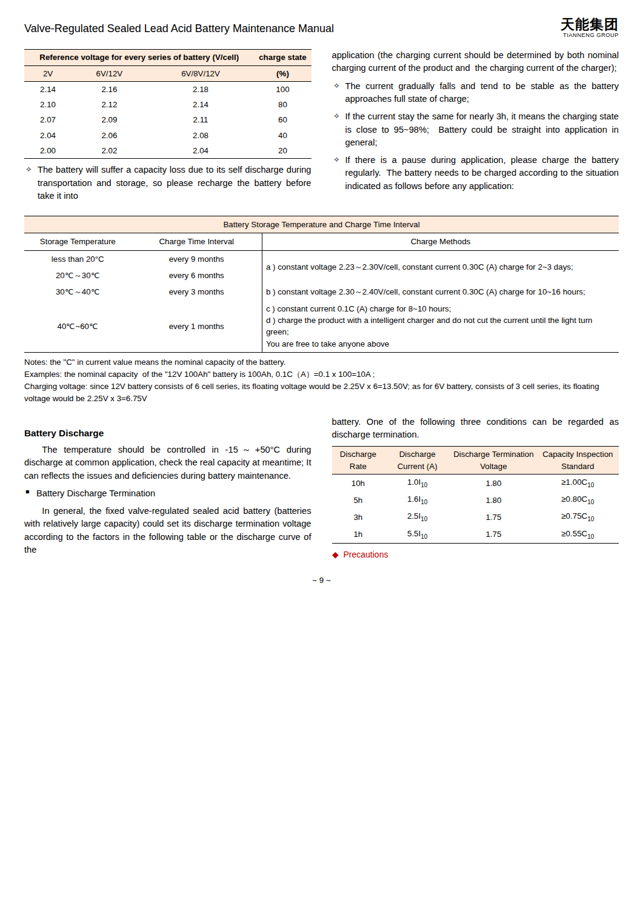Valve-Regulated Sealed Lead Acid Battery Maintenance Manual
天能集团
TIANNENG GROUP
| Reference voltage for every series of battery (V/cell) | charge state |
| --- | --- |
| 2V | 6V/12V | 6V/8V/12V | (%) |
| 2.14 | 2.16 | 2.18 | 100 |
| 2.10 | 2.12 | 2.14 | 80 |
| 2.07 | 2.09 | 2.11 | 60 |
| 2.04 | 2.06 | 2.08 | 40 |
| 2.00 | 2.02 | 2.04 | 20 |
The battery will suffer a capacity loss due to its self discharge during transportation and storage, so please recharge the battery before take it into
application (the charging current should be determined by both nominal charging current of the product and the charging current of the charger);
The current gradually falls and tend to be stable as the battery approaches full state of charge;
If the current stay the same for nearly 3h, it means the charging state is close to 95~98%; Battery could be straight into application in general;
If there is a pause during application, please charge the battery regularly. The battery needs to be charged according to the situation indicated as follows before any application:
Battery Storage Temperature and Charge Time Interval
| Storage Temperature | Charge Time Interval | Charge Methods |
| --- | --- | --- |
| less than 20°C | every 9 months | a ) constant voltage 2.23～2.30V/cell, constant current 0.30C (A) charge for 2~3 days; |
| 20℃～30℃ | every 6 months |
| 30℃～40℃ | every 3 months | b ) constant voltage 2.30～2.40V/cell, constant current 0.30C (A) charge for 10~16 hours; |
| 40℃~60℃ | every 1 months | c ) constant current 0.1C (A) charge for 8~10 hours; d ) charge the product with a intelligent charger and do not cut the current until the light turn green; You are free to take anyone above |
Notes: the "C" in current value means the nominal capacity of the battery.
Examples: the nominal capacity of the "12V 100Ah" battery is 100Ah, 0.1C（A）=0.1 x 100=10A ;
Charging voltage: since 12V battery consists of 6 cell series, its floating voltage would be 2.25V x 6=13.50V; as for 6V battery, consists of 3 cell series, its floating voltage would be 2.25V x 3=6.75V
Battery Discharge
The temperature should be controlled in -15～+50°C during discharge at common application, check the real capacity at meantime; It can reflects the issues and deficiencies during battery maintenance.
Battery Discharge Termination
In general, the fixed valve-regulated sealed acid battery (batteries with relatively large capacity) could set its discharge termination voltage according to the factors in the following table or the discharge curve of the
battery. One of the following three conditions can be regarded as discharge termination.
| Discharge Rate | Discharge Current (A) | Discharge Termination Voltage | Capacity Inspection Standard |
| --- | --- | --- | --- |
| 10h | 1.0I 10 | 1.80 | ≥1.00C 10 |
| 5h | 1.6I 10 | 1.80 | ≥0.80C 10 |
| 3h | 2.5I 10 | 1.75 | ≥0.75C 10 |
| 1h | 5.5I 10 | 1.75 | ≥0.55C 10 |
Precautions
~ 9 ~